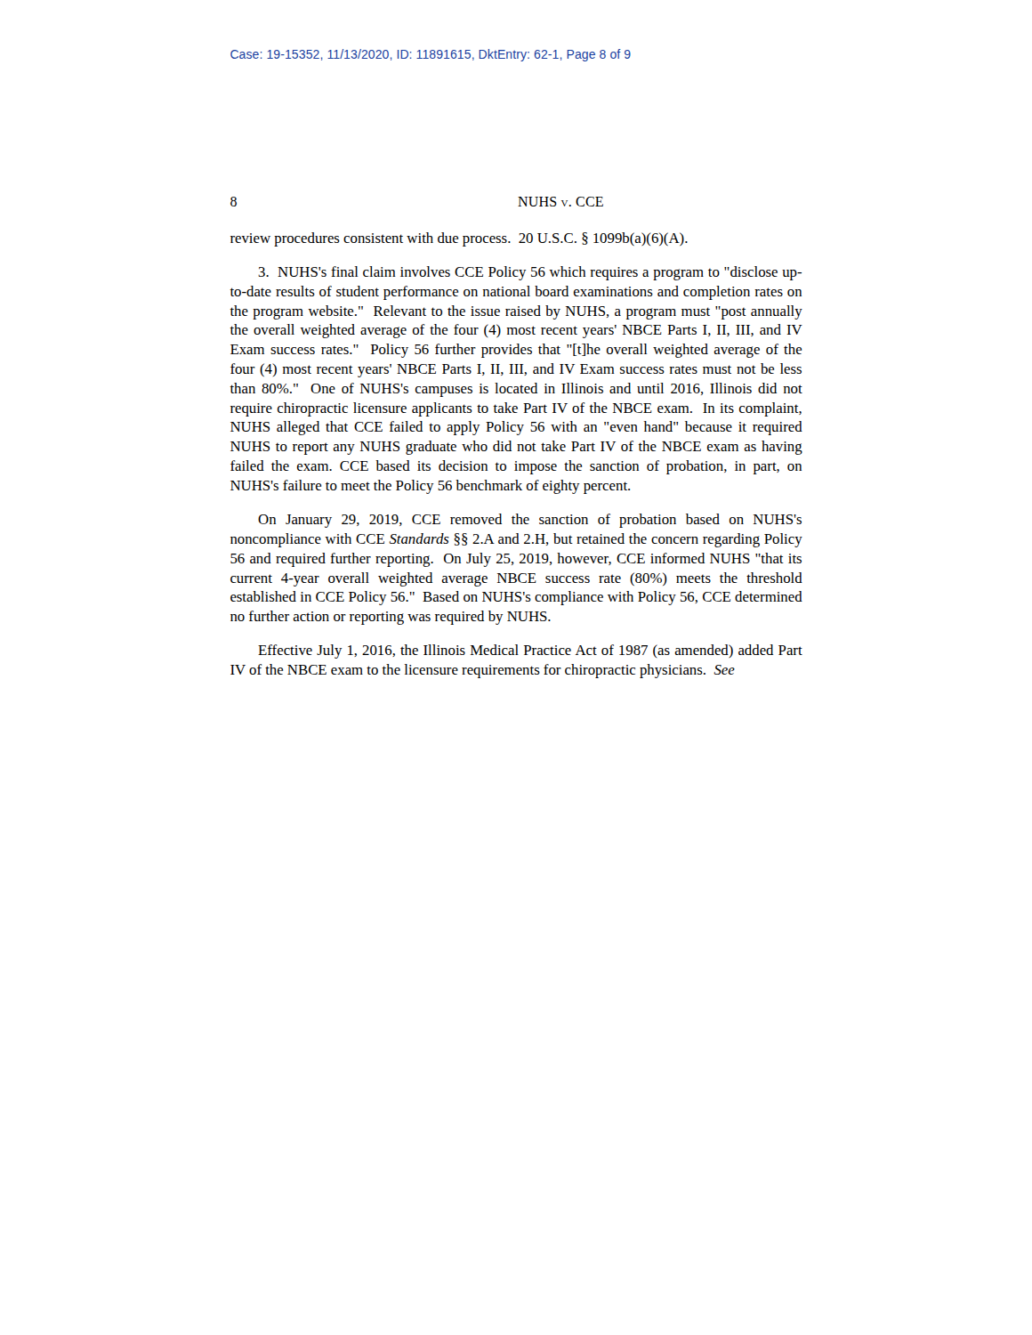Case: 19-15352, 11/13/2020, ID: 11891615, DktEntry: 62-1, Page 8 of 9
8 NUHS v. CCE
review procedures consistent with due process. 20 U.S.C. § 1099b(a)(6)(A).
3. NUHS's final claim involves CCE Policy 56 which requires a program to "disclose up-to-date results of student performance on national board examinations and completion rates on the program website." Relevant to the issue raised by NUHS, a program must "post annually the overall weighted average of the four (4) most recent years' NBCE Parts I, II, III, and IV Exam success rates." Policy 56 further provides that "[t]he overall weighted average of the four (4) most recent years' NBCE Parts I, II, III, and IV Exam success rates must not be less than 80%." One of NUHS's campuses is located in Illinois and until 2016, Illinois did not require chiropractic licensure applicants to take Part IV of the NBCE exam. In its complaint, NUHS alleged that CCE failed to apply Policy 56 with an "even hand" because it required NUHS to report any NUHS graduate who did not take Part IV of the NBCE exam as having failed the exam. CCE based its decision to impose the sanction of probation, in part, on NUHS's failure to meet the Policy 56 benchmark of eighty percent.
On January 29, 2019, CCE removed the sanction of probation based on NUHS's noncompliance with CCE Standards §§ 2.A and 2.H, but retained the concern regarding Policy 56 and required further reporting. On July 25, 2019, however, CCE informed NUHS "that its current 4-year overall weighted average NBCE success rate (80%) meets the threshold established in CCE Policy 56." Based on NUHS's compliance with Policy 56, CCE determined no further action or reporting was required by NUHS.
Effective July 1, 2016, the Illinois Medical Practice Act of 1987 (as amended) added Part IV of the NBCE exam to the licensure requirements for chiropractic physicians. See